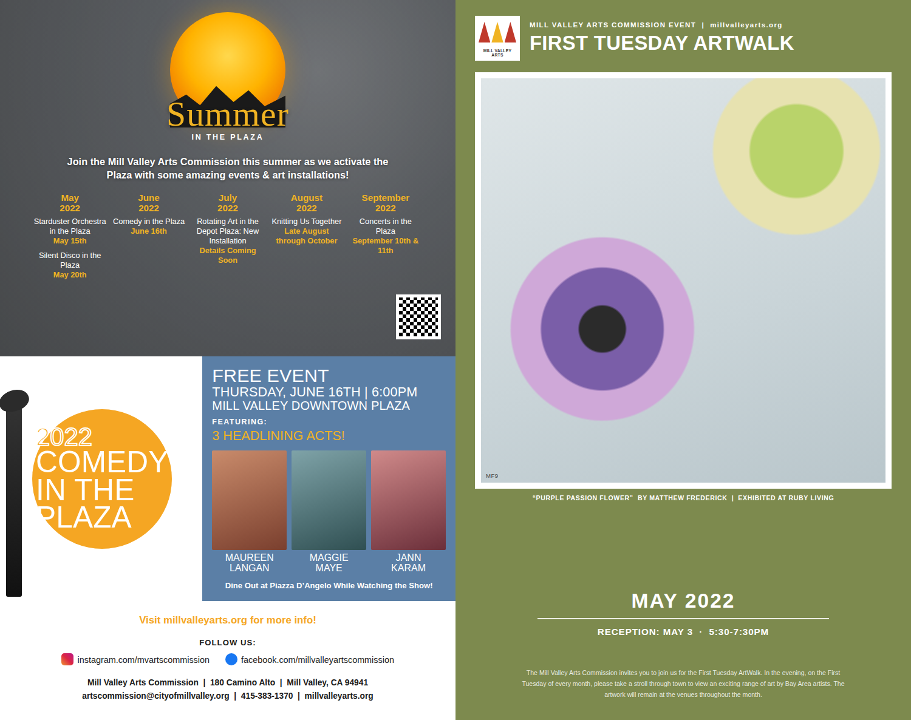Summer IN THE PLAZA
Join the Mill Valley Arts Commission this summer as we activate the Plaza with some amazing events & art installations!
May
2022
Starduster Orchestra in the Plaza May 15th
Silent Disco in the Plaza May 20th
June
2022
Comedy in the Plaza June 16th
July
2022
Rotating Art in the Depot Plaza: New Installation Details Coming Soon
August
2022
Knitting Us Together Late August through October
September
2022
Concerts in the Plaza September 10th & 11th
2022 Comedy in the Plaza
Free Event Thursday, June 16th | 6:00PM Mill Valley Downtown Plaza
FEATURING:
3 Headlining Acts!
Maureen
Langan
Maggie
Maye
Jann
Karam
Dine Out at Piazza D’Angelo While Watching the Show!
Visit millvalleyarts.org for more info!
FOLLOW US:
instagram.com/mvartscommission facebook.com/millvalleyartscommission
Mill Valley Arts Commission | 180 Camino Alto | Mill Valley, CA 94941
artscommission@cityofmillvalley.org | 415-383-1370 | millvalleyarts.org
MILL VALLEY ARTS
MILL VALLEY ARTS COMMISSION EVENT | millvalleyarts.org
FIRST TUESDAY ARTWALK
“PURPLE PASSION FLOWER” BY MATTHEW FREDERICK | EXHIBITED AT RUBY LIVING
MAY 2022
RECEPTION: MAY 3 · 5:30-7:30PM
The Mill Valley Arts Commission invites you to join us for the First Tuesday ArtWalk. In the evening, on the First Tuesday of every month, please take a stroll through town to view an exciting range of art by Bay Area artists. The artwork will remain at the venues throughout the month.